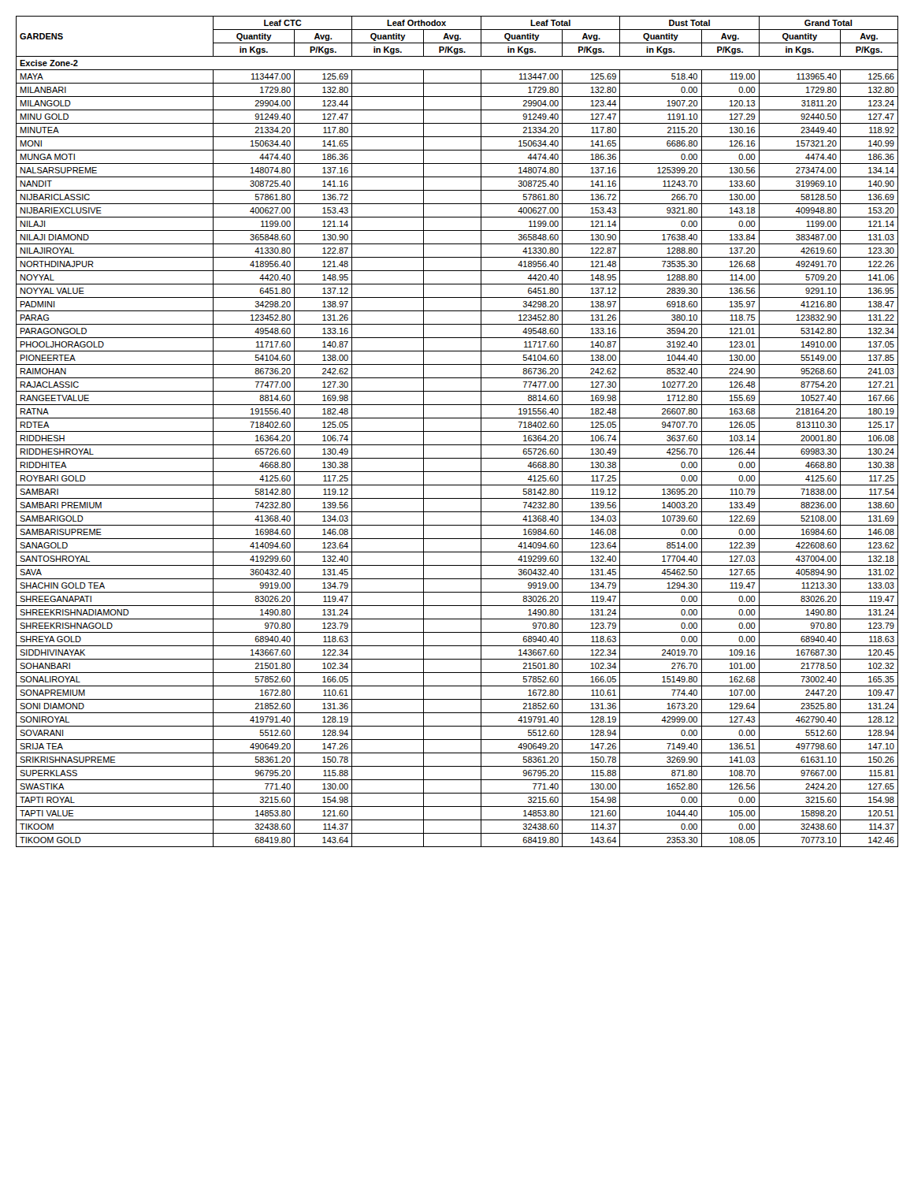| GARDENS | Leaf CTC | Leaf Orthodox | Leaf Total | Dust Total | Grand Total |
| --- | --- | --- | --- | --- | --- |
| Quantity | Avg. | Quantity | Avg. | Quantity | Avg. | Quantity | Avg. | Quantity | Avg. |
| in Kgs. | P/Kgs. | in Kgs. | P/Kgs. | in Kgs. | P/Kgs. | in Kgs. | P/Kgs. | in Kgs. | P/Kgs. |
| Excise Zone-2 |
| MAYA | 113447.00 | 125.69 | | | 113447.00 | 125.69 | 518.40 | 119.00 | 113965.40 | 125.66 |
| MILANBARI | 1729.80 | 132.80 | | | 1729.80 | 132.80 | 0.00 | 0.00 | 1729.80 | 132.80 |
| MILANGOLD | 29904.00 | 123.44 | | | 29904.00 | 123.44 | 1907.20 | 120.13 | 31811.20 | 123.24 |
| MINU GOLD | 91249.40 | 127.47 | | | 91249.40 | 127.47 | 1191.10 | 127.29 | 92440.50 | 127.47 |
| MINUTEA | 21334.20 | 117.80 | | | 21334.20 | 117.80 | 2115.20 | 130.16 | 23449.40 | 118.92 |
| MONI | 150634.40 | 141.65 | | | 150634.40 | 141.65 | 6686.80 | 126.16 | 157321.20 | 140.99 |
| MUNGA MOTI | 4474.40 | 186.36 | | | 4474.40 | 186.36 | 0.00 | 0.00 | 4474.40 | 186.36 |
| NALSARSUPREME | 148074.80 | 137.16 | | | 148074.80 | 137.16 | 125399.20 | 130.56 | 273474.00 | 134.14 |
| NANDIT | 308725.40 | 141.16 | | | 308725.40 | 141.16 | 11243.70 | 133.60 | 319969.10 | 140.90 |
| NIJBARICLASSIC | 57861.80 | 136.72 | | | 57861.80 | 136.72 | 266.70 | 130.00 | 58128.50 | 136.69 |
| NIJBARIEXCLUSIVE | 400627.00 | 153.43 | | | 400627.00 | 153.43 | 9321.80 | 143.18 | 409948.80 | 153.20 |
| NILAJI | 1199.00 | 121.14 | | | 1199.00 | 121.14 | 0.00 | 0.00 | 1199.00 | 121.14 |
| NILAJI DIAMOND | 365848.60 | 130.90 | | | 365848.60 | 130.90 | 17638.40 | 133.84 | 383487.00 | 131.03 |
| NILAJIROYAL | 41330.80 | 122.87 | | | 41330.80 | 122.87 | 1288.80 | 137.20 | 42619.60 | 123.30 |
| NORTHDINAJPUR | 418956.40 | 121.48 | | | 418956.40 | 121.48 | 73535.30 | 126.68 | 492491.70 | 122.26 |
| NOYYAL | 4420.40 | 148.95 | | | 4420.40 | 148.95 | 1288.80 | 114.00 | 5709.20 | 141.06 |
| NOYYAL VALUE | 6451.80 | 137.12 | | | 6451.80 | 137.12 | 2839.30 | 136.56 | 9291.10 | 136.95 |
| PADMINI | 34298.20 | 138.97 | | | 34298.20 | 138.97 | 6918.60 | 135.97 | 41216.80 | 138.47 |
| PARAG | 123452.80 | 131.26 | | | 123452.80 | 131.26 | 380.10 | 118.75 | 123832.90 | 131.22 |
| PARAGONGOLD | 49548.60 | 133.16 | | | 49548.60 | 133.16 | 3594.20 | 121.01 | 53142.80 | 132.34 |
| PHOOLJHORAGOLD | 11717.60 | 140.87 | | | 11717.60 | 140.87 | 3192.40 | 123.01 | 14910.00 | 137.05 |
| PIONEERTEA | 54104.60 | 138.00 | | | 54104.60 | 138.00 | 1044.40 | 130.00 | 55149.00 | 137.85 |
| RAIMOHAN | 86736.20 | 242.62 | | | 86736.20 | 242.62 | 8532.40 | 224.90 | 95268.60 | 241.03 |
| RAJACLASSIC | 77477.00 | 127.30 | | | 77477.00 | 127.30 | 10277.20 | 126.48 | 87754.20 | 127.21 |
| RANGEETVALUE | 8814.60 | 169.98 | | | 8814.60 | 169.98 | 1712.80 | 155.69 | 10527.40 | 167.66 |
| RATNA | 191556.40 | 182.48 | | | 191556.40 | 182.48 | 26607.80 | 163.68 | 218164.20 | 180.19 |
| RDTEA | 718402.60 | 125.05 | | | 718402.60 | 125.05 | 94707.70 | 126.05 | 813110.30 | 125.17 |
| RIDDHESH | 16364.20 | 106.74 | | | 16364.20 | 106.74 | 3637.60 | 103.14 | 20001.80 | 106.08 |
| RIDDHESHROYAL | 65726.60 | 130.49 | | | 65726.60 | 130.49 | 4256.70 | 126.44 | 69983.30 | 130.24 |
| RIDDHITEA | 4668.80 | 130.38 | | | 4668.80 | 130.38 | 0.00 | 0.00 | 4668.80 | 130.38 |
| ROYBARI GOLD | 4125.60 | 117.25 | | | 4125.60 | 117.25 | 0.00 | 0.00 | 4125.60 | 117.25 |
| SAMBARI | 58142.80 | 119.12 | | | 58142.80 | 119.12 | 13695.20 | 110.79 | 71838.00 | 117.54 |
| SAMBARI PREMIUM | 74232.80 | 139.56 | | | 74232.80 | 139.56 | 14003.20 | 133.49 | 88236.00 | 138.60 |
| SAMBARIGOLD | 41368.40 | 134.03 | | | 41368.40 | 134.03 | 10739.60 | 122.69 | 52108.00 | 131.69 |
| SAMBARISUPREME | 16984.60 | 146.08 | | | 16984.60 | 146.08 | 0.00 | 0.00 | 16984.60 | 146.08 |
| SANAGOLD | 414094.60 | 123.64 | | | 414094.60 | 123.64 | 8514.00 | 122.39 | 422608.60 | 123.62 |
| SANTOSHROYAL | 419299.60 | 132.40 | | | 419299.60 | 132.40 | 17704.40 | 127.03 | 437004.00 | 132.18 |
| SAVA | 360432.40 | 131.45 | | | 360432.40 | 131.45 | 45462.50 | 127.65 | 405894.90 | 131.02 |
| SHACHIN GOLD TEA | 9919.00 | 134.79 | | | 9919.00 | 134.79 | 1294.30 | 119.47 | 11213.30 | 133.03 |
| SHREEGANAPATI | 83026.20 | 119.47 | | | 83026.20 | 119.47 | 0.00 | 0.00 | 83026.20 | 119.47 |
| SHREEKRISHNADIAMOND | 1490.80 | 131.24 | | | 1490.80 | 131.24 | 0.00 | 0.00 | 1490.80 | 131.24 |
| SHREEKRISHNAGOLD | 970.80 | 123.79 | | | 970.80 | 123.79 | 0.00 | 0.00 | 970.80 | 123.79 |
| SHREYA GOLD | 68940.40 | 118.63 | | | 68940.40 | 118.63 | 0.00 | 0.00 | 68940.40 | 118.63 |
| SIDDHIVINAYAK | 143667.60 | 122.34 | | | 143667.60 | 122.34 | 24019.70 | 109.16 | 167687.30 | 120.45 |
| SOHANBARI | 21501.80 | 102.34 | | | 21501.80 | 102.34 | 276.70 | 101.00 | 21778.50 | 102.32 |
| SONALIROYAL | 57852.60 | 166.05 | | | 57852.60 | 166.05 | 15149.80 | 162.68 | 73002.40 | 165.35 |
| SONAPREMIUM | 1672.80 | 110.61 | | | 1672.80 | 110.61 | 774.40 | 107.00 | 2447.20 | 109.47 |
| SONI DIAMOND | 21852.60 | 131.36 | | | 21852.60 | 131.36 | 1673.20 | 129.64 | 23525.80 | 131.24 |
| SONIROYAL | 419791.40 | 128.19 | | | 419791.40 | 128.19 | 42999.00 | 127.43 | 462790.40 | 128.12 |
| SOVARANI | 5512.60 | 128.94 | | | 5512.60 | 128.94 | 0.00 | 0.00 | 5512.60 | 128.94 |
| SRIJA TEA | 490649.20 | 147.26 | | | 490649.20 | 147.26 | 7149.40 | 136.51 | 497798.60 | 147.10 |
| SRIKRISHNASUPREME | 58361.20 | 150.78 | | | 58361.20 | 150.78 | 3269.90 | 141.03 | 61631.10 | 150.26 |
| SUPERKLASS | 96795.20 | 115.88 | | | 96795.20 | 115.88 | 871.80 | 108.70 | 97667.00 | 115.81 |
| SWASTIKA | 771.40 | 130.00 | | | 771.40 | 130.00 | 1652.80 | 126.56 | 2424.20 | 127.65 |
| TAPTI ROYAL | 3215.60 | 154.98 | | | 3215.60 | 154.98 | 0.00 | 0.00 | 3215.60 | 154.98 |
| TAPTI VALUE | 14853.80 | 121.60 | | | 14853.80 | 121.60 | 1044.40 | 105.00 | 15898.20 | 120.51 |
| TIKOOM | 32438.60 | 114.37 | | | 32438.60 | 114.37 | 0.00 | 0.00 | 32438.60 | 114.37 |
| TIKOOM GOLD | 68419.80 | 143.64 | | | 68419.80 | 143.64 | 2353.30 | 108.05 | 70773.10 | 142.46 |